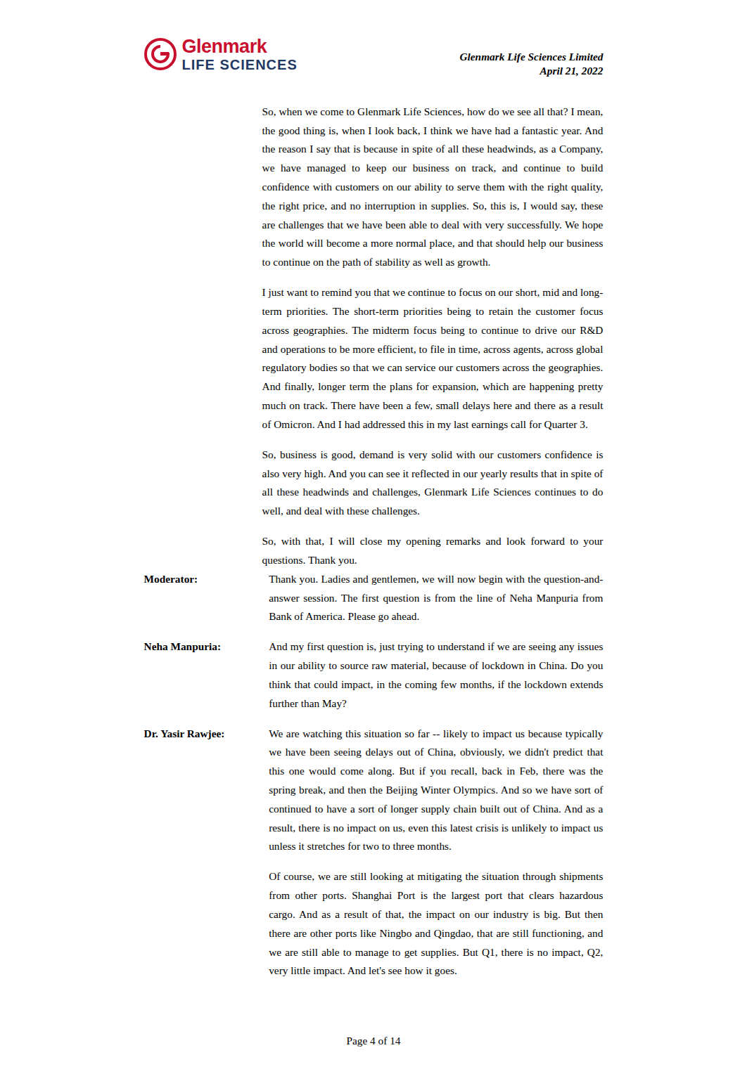Glenmark
LIFE SCIENCES
Glenmark Life Sciences Limited
April 21, 2022
So, when we come to Glenmark Life Sciences, how do we see all that? I mean, the good thing is, when I look back, I think we have had a fantastic year. And the reason I say that is because in spite of all these headwinds, as a Company, we have managed to keep our business on track, and continue to build confidence with customers on our ability to serve them with the right quality, the right price, and no interruption in supplies. So, this is, I would say, these are challenges that we have been able to deal with very successfully. We hope the world will become a more normal place, and that should help our business to continue on the path of stability as well as growth.
I just want to remind you that we continue to focus on our short, mid and long-term priorities. The short-term priorities being to retain the customer focus across geographies. The midterm focus being to continue to drive our R&D and operations to be more efficient, to file in time, across agents, across global regulatory bodies so that we can service our customers across the geographies. And finally, longer term the plans for expansion, which are happening pretty much on track. There have been a few, small delays here and there as a result of Omicron. And I had addressed this in my last earnings call for Quarter 3.
So, business is good, demand is very solid with our customers confidence is also very high. And you can see it reflected in our yearly results that in spite of all these headwinds and challenges, Glenmark Life Sciences continues to do well, and deal with these challenges.
So, with that, I will close my opening remarks and look forward to your questions. Thank you.
Moderator:
Thank you. Ladies and gentlemen, we will now begin with the question-and-answer session. The first question is from the line of Neha Manpuria from Bank of America. Please go ahead.
Neha Manpuria:
And my first question is, just trying to understand if we are seeing any issues in our ability to source raw material, because of lockdown in China. Do you think that could impact, in the coming few months, if the lockdown extends further than May?
Dr. Yasir Rawjee:
We are watching this situation so far -- likely to impact us because typically we have been seeing delays out of China, obviously, we didn't predict that this one would come along. But if you recall, back in Feb, there was the spring break, and then the Beijing Winter Olympics. And so we have sort of continued to have a sort of longer supply chain built out of China. And as a result, there is no impact on us, even this latest crisis is unlikely to impact us unless it stretches for two to three months.
Of course, we are still looking at mitigating the situation through shipments from other ports. Shanghai Port is the largest port that clears hazardous cargo. And as a result of that, the impact on our industry is big. But then there are other ports like Ningbo and Qingdao, that are still functioning, and we are still able to manage to get supplies. But Q1, there is no impact, Q2, very little impact. And let's see how it goes.
Page 4 of 14